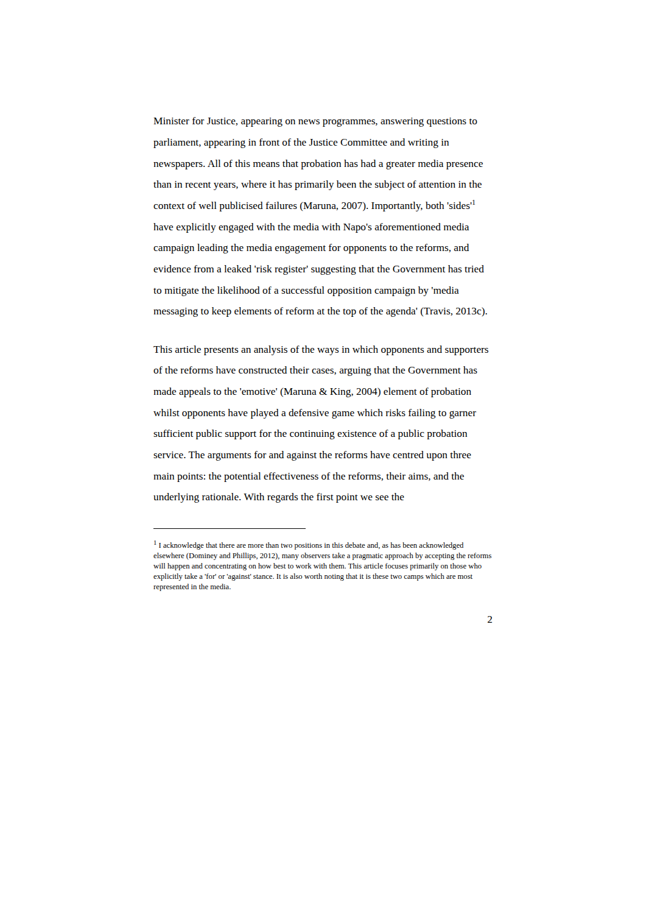Minister for Justice, appearing on news programmes, answering questions to parliament, appearing in front of the Justice Committee and writing in newspapers. All of this means that probation has had a greater media presence than in recent years, where it has primarily been the subject of attention in the context of well publicised failures (Maruna, 2007). Importantly, both 'sides'1 have explicitly engaged with the media with Napo's aforementioned media campaign leading the media engagement for opponents to the reforms, and evidence from a leaked 'risk register' suggesting that the Government has tried to mitigate the likelihood of a successful opposition campaign by 'media messaging to keep elements of reform at the top of the agenda' (Travis, 2013c).
This article presents an analysis of the ways in which opponents and supporters of the reforms have constructed their cases, arguing that the Government has made appeals to the 'emotive' (Maruna & King, 2004) element of probation whilst opponents have played a defensive game which risks failing to garner sufficient public support for the continuing existence of a public probation service. The arguments for and against the reforms have centred upon three main points: the potential effectiveness of the reforms, their aims, and the underlying rationale. With regards the first point we see the
1 I acknowledge that there are more than two positions in this debate and, as has been acknowledged elsewhere (Dominey and Phillips, 2012), many observers take a pragmatic approach by accepting the reforms will happen and concentrating on how best to work with them. This article focuses primarily on those who explicitly take a 'for' or 'against' stance. It is also worth noting that it is these two camps which are most represented in the media.
2